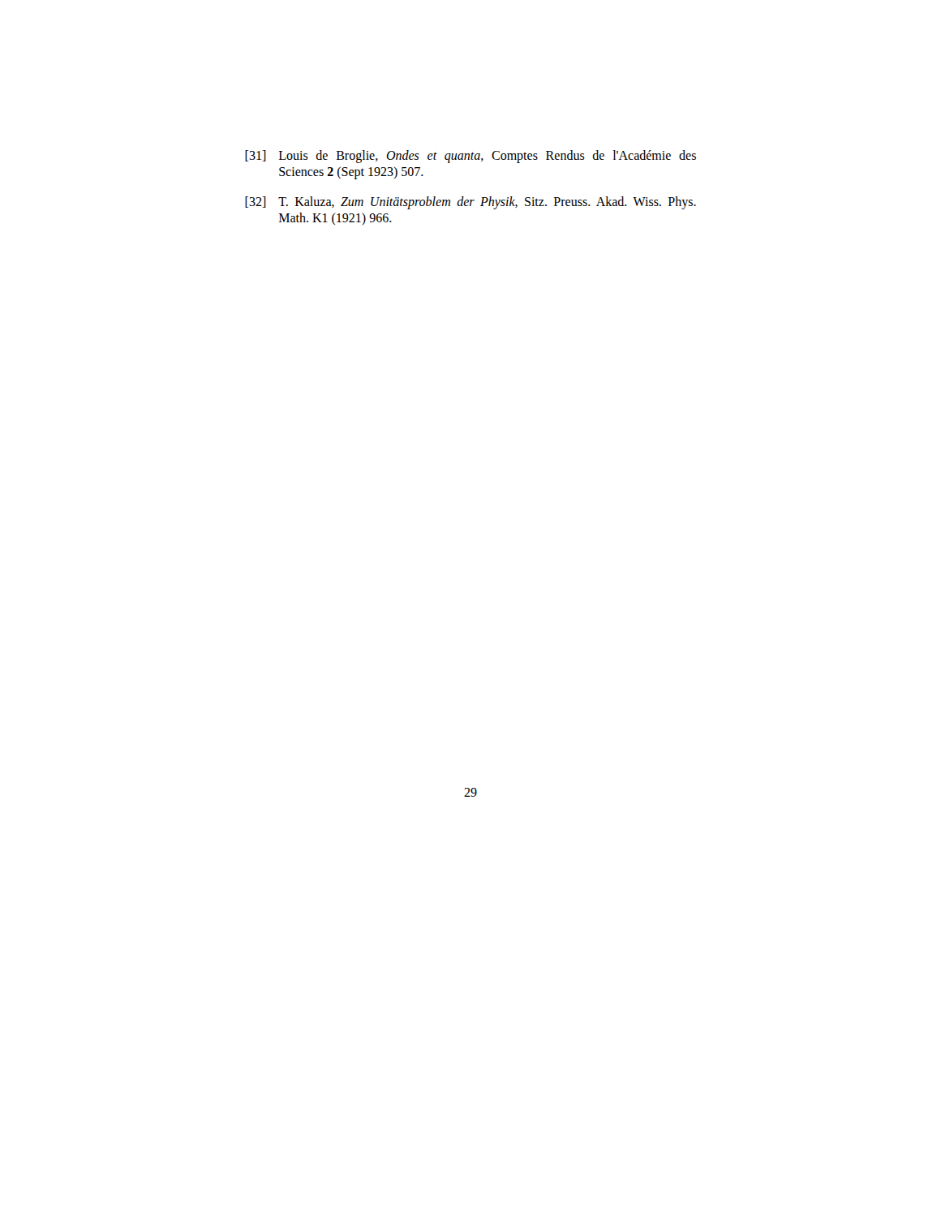[31] Louis de Broglie, Ondes et quanta, Comptes Rendus de l'Académie des Sciences 2 (Sept 1923) 507.
[32] T. Kaluza, Zum Unitätsproblem der Physik, Sitz. Preuss. Akad. Wiss. Phys. Math. K1 (1921) 966.
29